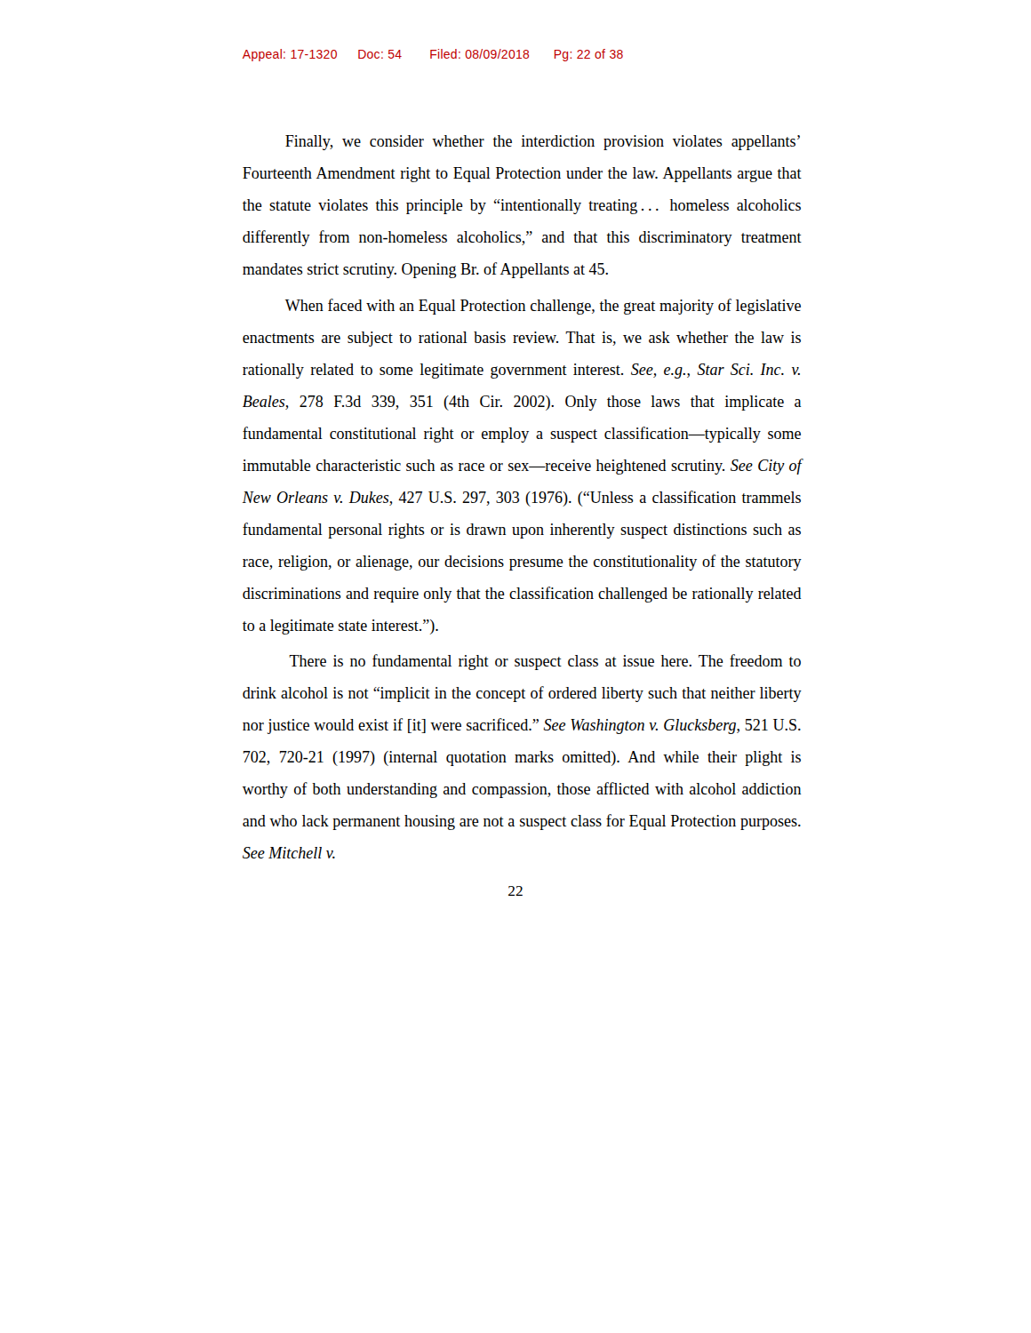Appeal: 17-1320 Doc: 54 Filed: 08/09/2018 Pg: 22 of 38
Finally, we consider whether the interdiction provision violates appellants’ Fourteenth Amendment right to Equal Protection under the law. Appellants argue that the statute violates this principle by “intentionally treating . . .  homeless alcoholics differently from non-homeless alcoholics,” and that this discriminatory treatment mandates strict scrutiny. Opening Br. of Appellants at 45.
When faced with an Equal Protection challenge, the great majority of legislative enactments are subject to rational basis review. That is, we ask whether the law is rationally related to some legitimate government interest. See, e.g., Star Sci. Inc. v. Beales, 278 F.3d 339, 351 (4th Cir. 2002). Only those laws that implicate a fundamental constitutional right or employ a suspect classification—typically some immutable characteristic such as race or sex—receive heightened scrutiny. See City of New Orleans v. Dukes, 427 U.S. 297, 303 (1976). (“Unless a classification trammels fundamental personal rights or is drawn upon inherently suspect distinctions such as race, religion, or alienage, our decisions presume the constitutionality of the statutory discriminations and require only that the classification challenged be rationally related to a legitimate state interest.”).
There is no fundamental right or suspect class at issue here. The freedom to drink alcohol is not “implicit in the concept of ordered liberty such that neither liberty nor justice would exist if [it] were sacrificed.” See Washington v. Glucksberg, 521 U.S. 702, 720-21 (1997) (internal quotation marks omitted). And while their plight is worthy of both understanding and compassion, those afflicted with alcohol addiction and who lack permanent housing are not a suspect class for Equal Protection purposes. See Mitchell v.
22